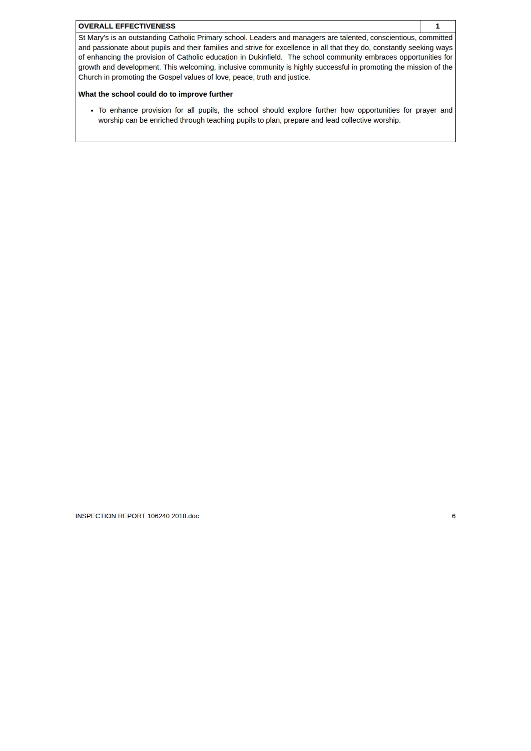| OVERALL EFFECTIVENESS | 1 |
St Mary’s is an outstanding Catholic Primary school. Leaders and managers are talented, conscientious, committed and passionate about pupils and their families and strive for excellence in all that they do, constantly seeking ways of enhancing the provision of Catholic education in Dukinfield. The school community embraces opportunities for growth and development. This welcoming, inclusive community is highly successful in promoting the mission of the Church in promoting the Gospel values of love, peace, truth and justice.
What the school could do to improve further
To enhance provision for all pupils, the school should explore further how opportunities for prayer and worship can be enriched through teaching pupils to plan, prepare and lead collective worship.
INSPECTION REPORT 106240 2018.doc
6